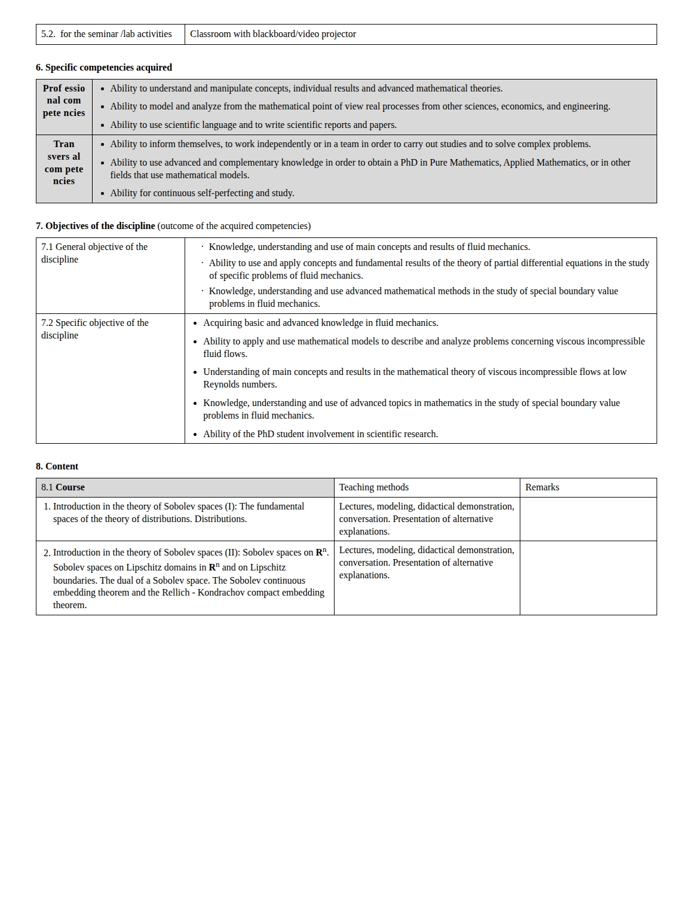| 5.2. for the seminar /lab activities | Classroom with blackboard/video projector |
6. Specific competencies acquired
| Prof essio nal com pete ncies | Ability to understand and manipulate concepts, individual results and advanced mathematical theories. Ability to model and analyze from the mathematical point of view real processes from other sciences, economics, and engineering. Ability to use scientific language and to write scientific reports and papers. |
| Tran svers al com pete ncies | Ability to inform themselves, to work independently or in a team in order to carry out studies and to solve complex problems. Ability to use advanced and complementary knowledge in order to obtain a PhD in Pure Mathematics, Applied Mathematics, or in other fields that use mathematical models. Ability for continuous self-perfecting and study. |
7. Objectives of the discipline (outcome of the acquired competencies)
| 7.1 General objective of the discipline | Knowledge, understanding and use of main concepts and results of fluid mechanics. Ability to use and apply concepts and fundamental results of the theory of partial differential equations in the study of specific problems of fluid mechanics. Knowledge, understanding and use advanced mathematical methods in the study of special boundary value problems in fluid mechanics. |
| 7.2 Specific objective of the discipline | Acquiring basic and advanced knowledge in fluid mechanics. Ability to apply and use mathematical models to describe and analyze problems concerning viscous incompressible fluid flows. Understanding of main concepts and results in the mathematical theory of viscous incompressible flows at low Reynolds numbers. Knowledge, understanding and use of advanced topics in mathematics in the study of special boundary value problems in fluid mechanics. Ability of the PhD student involvement in scientific research. |
8. Content
| 8.1 Course | Teaching methods | Remarks |
| Introduction in the theory of Sobolev spaces (I): The fundamental spaces of the theory of distributions. Distributions. | Lectures, modeling, didactical demonstration, conversation. Presentation of alternative explanations. | |
| Introduction in the theory of Sobolev spaces (II): Sobolev spaces on R n . Sobolev spaces on Lipschitz domains in R n and on Lipschitz boundaries. The dual of a Sobolev space. The Sobolev continuous embedding theorem and the Rellich - Kondrachov compact embedding theorem. | Lectures, modeling, didactical demonstration, conversation. Presentation of alternative explanations. | |